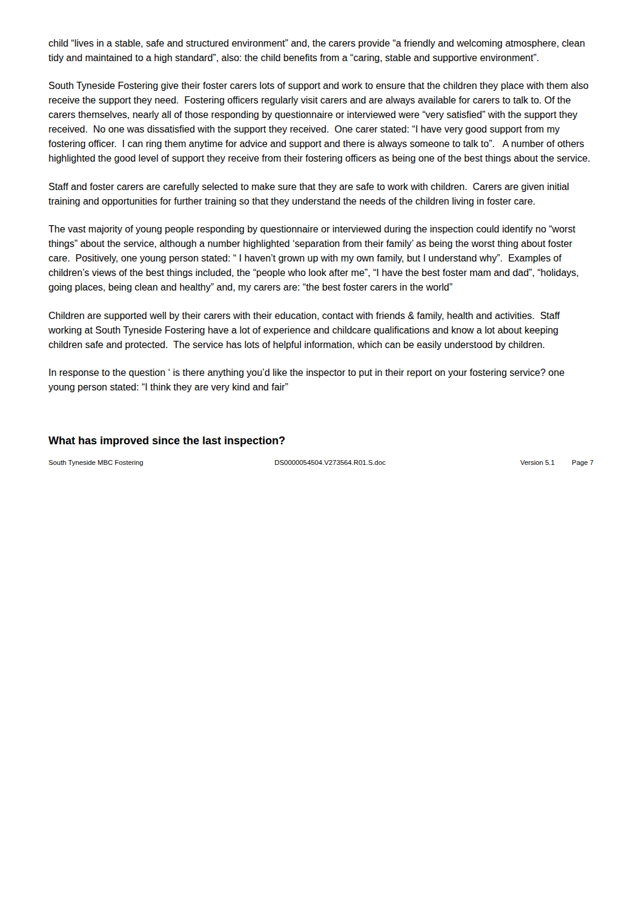child “lives in a stable, safe and structured environment” and, the carers provide “a friendly and welcoming atmosphere, clean tidy and maintained to a high standard”, also: the child benefits from a “caring, stable and supportive environment”.
South Tyneside Fostering give their foster carers lots of support and work to ensure that the children they place with them also receive the support they need. Fostering officers regularly visit carers and are always available for carers to talk to. Of the carers themselves, nearly all of those responding by questionnaire or interviewed were “very satisfied” with the support they received. No one was dissatisfied with the support they received. One carer stated: “I have very good support from my fostering officer. I can ring them anytime for advice and support and there is always someone to talk to”. A number of others highlighted the good level of support they receive from their fostering officers as being one of the best things about the service.
Staff and foster carers are carefully selected to make sure that they are safe to work with children. Carers are given initial training and opportunities for further training so that they understand the needs of the children living in foster care.
The vast majority of young people responding by questionnaire or interviewed during the inspection could identify no “worst things” about the service, although a number highlighted ‘separation from their family’ as being the worst thing about foster care. Positively, one young person stated: “ I haven’t grown up with my own family, but I understand why”. Examples of children’s views of the best things included, the “people who look after me”, “I have the best foster mam and dad”, “holidays, going places, being clean and healthy” and, my carers are: “the best foster carers in the world”
Children are supported well by their carers with their education, contact with friends & family, health and activities. Staff working at South Tyneside Fostering have a lot of experience and childcare qualifications and know a lot about keeping children safe and protected. The service has lots of helpful information, which can be easily understood by children.
In response to the question ‘ is there anything you’d like the inspector to put in their report on your fostering service? one young person stated: “I think they are very kind and fair”
What has improved since the last inspection?
South Tyneside MBC Fostering
DS0000054504.V273564.R01.S.doc
Version 5.1 Page 7